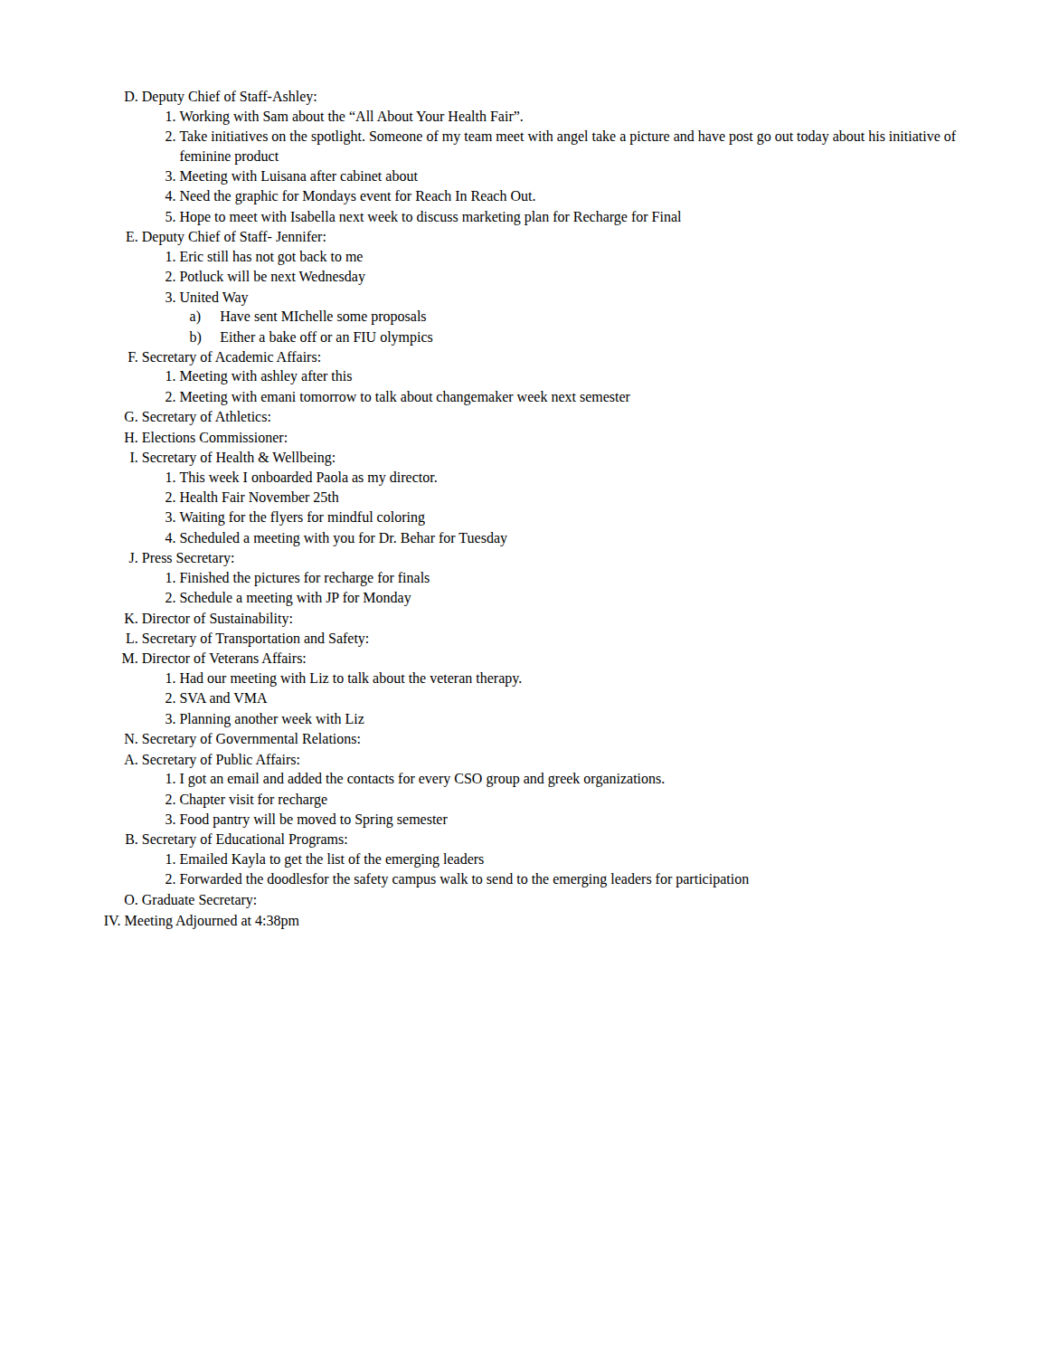Deputy Chief of Staff-Ashley:
Working with Sam about the “All About Your Health Fair”.
Take initiatives on the spotlight. Someone of my team meet with angel take a picture and have post go out today about his initiative of feminine product
Meeting with Luisana after cabinet about
Need the graphic for Mondays event for Reach In Reach Out.
Hope to meet with Isabella next week to discuss marketing plan for Recharge for Final
Deputy Chief of Staff- Jennifer:
Eric still has not got back to me
Potluck will be next Wednesday
United Way
Have sent MIchelle some proposals
Either a bake off or an FIU olympics
Secretary of Academic Affairs:
Meeting with ashley after this
Meeting with emani tomorrow to talk about changemaker week next semester
Secretary of Athletics:
Elections Commissioner:
Secretary of Health & Wellbeing:
This week I onboarded Paola as my director.
Health Fair November 25th
Waiting for the flyers for mindful coloring
Scheduled a meeting with you for Dr. Behar for Tuesday
Press Secretary:
Finished the pictures for recharge for finals
Schedule a meeting with JP for Monday
Director of Sustainability:
Secretary of Transportation and Safety:
Director of Veterans Affairs:
Had our meeting with Liz to talk about the veteran therapy.
SVA and VMA
Planning another week with Liz
Secretary of Governmental Relations:
Secretary of Public Affairs:
I got an email and added the contacts for every CSO group and greek organizations.
Chapter visit for recharge
Food pantry will be moved to Spring semester
Secretary of Educational Programs:
Emailed Kayla to get the list of the emerging leaders
Forwarded the doodlesfor the safety campus walk to send to the emerging leaders for participation
Graduate Secretary:
Meeting Adjourned at 4:38pm